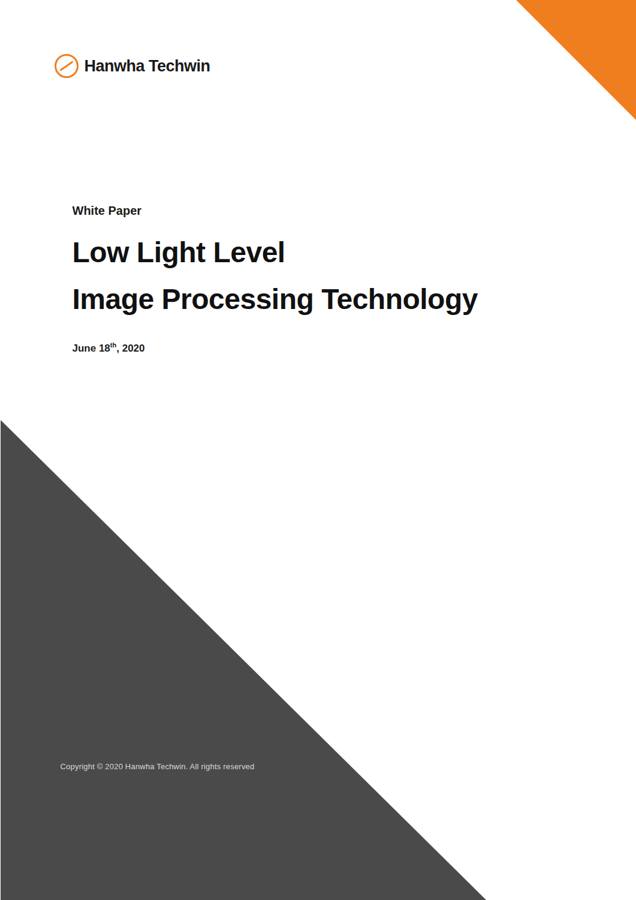Hanwha Techwin
White Paper
Low Light Level Image Processing Technology
June 18th, 2020
Copyright © 2020 Hanwha Techwin. All rights reserved